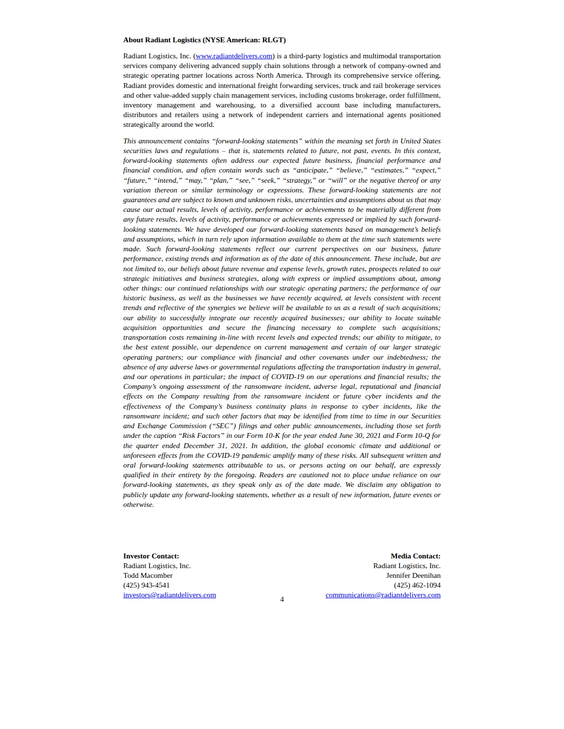About Radiant Logistics (NYSE American: RLGT)
Radiant Logistics, Inc. (www.radiantdelivers.com) is a third-party logistics and multimodal transportation services company delivering advanced supply chain solutions through a network of company-owned and strategic operating partner locations across North America. Through its comprehensive service offering, Radiant provides domestic and international freight forwarding services, truck and rail brokerage services and other value-added supply chain management services, including customs brokerage, order fulfillment, inventory management and warehousing, to a diversified account base including manufacturers, distributors and retailers using a network of independent carriers and international agents positioned strategically around the world.
This announcement contains “forward-looking statements” within the meaning set forth in United States securities laws and regulations – that is, statements related to future, not past, events. In this context, forward-looking statements often address our expected future business, financial performance and financial condition, and often contain words such as “anticipate,” “believe,” “estimates,” “expect,” “future,” “intend,” “may,” “plan,” “see,” “seek,” “strategy,” or “will” or the negative thereof or any variation thereon or similar terminology or expressions. These forward-looking statements are not guarantees and are subject to known and unknown risks, uncertainties and assumptions about us that may cause our actual results, levels of activity, performance or achievements to be materially different from any future results, levels of activity, performance or achievements expressed or implied by such forward-looking statements. We have developed our forward-looking statements based on management’s beliefs and assumptions, which in turn rely upon information available to them at the time such statements were made. Such forward-looking statements reflect our current perspectives on our business, future performance, existing trends and information as of the date of this announcement. These include, but are not limited to, our beliefs about future revenue and expense levels, growth rates, prospects related to our strategic initiatives and business strategies, along with express or implied assumptions about, among other things: our continued relationships with our strategic operating partners; the performance of our historic business, as well as the businesses we have recently acquired, at levels consistent with recent trends and reflective of the synergies we believe will be available to us as a result of such acquisitions; our ability to successfully integrate our recently acquired businesses; our ability to locate suitable acquisition opportunities and secure the financing necessary to complete such acquisitions; transportation costs remaining in-line with recent levels and expected trends; our ability to mitigate, to the best extent possible, our dependence on current management and certain of our larger strategic operating partners; our compliance with financial and other covenants under our indebtedness; the absence of any adverse laws or governmental regulations affecting the transportation industry in general, and our operations in particular; the impact of COVID-19 on our operations and financial results; the Company’s ongoing assessment of the ransomware incident, adverse legal, reputational and financial effects on the Company resulting from the ransomware incident or future cyber incidents and the effectiveness of the Company’s business continuity plans in response to cyber incidents, like the ransomware incident; and such other factors that may be identified from time to time in our Securities and Exchange Commission (“SEC”) filings and other public announcements, including those set forth under the caption “Risk Factors” in our Form 10-K for the year ended June 30, 2021 and Form 10-Q for the quarter ended December 31, 2021. In addition, the global economic climate and additional or unforeseen effects from the COVID-19 pandemic amplify many of these risks. All subsequent written and oral forward-looking statements attributable to us, or persons acting on our behalf, are expressly qualified in their entirety by the foregoing. Readers are cautioned not to place undue reliance on our forward-looking statements, as they speak only as of the date made. We disclaim any obligation to publicly update any forward-looking statements, whether as a result of new information, future events or otherwise.
| Investor Contact: | Media Contact: |
| Radiant Logistics, Inc. | Radiant Logistics, Inc. |
| Todd Macomber | Jennifer Deenihan |
| (425) 943-4541 | (425) 462-1094 |
| investors@radiantdelivers.com | communications@radiantdelivers.com |
4